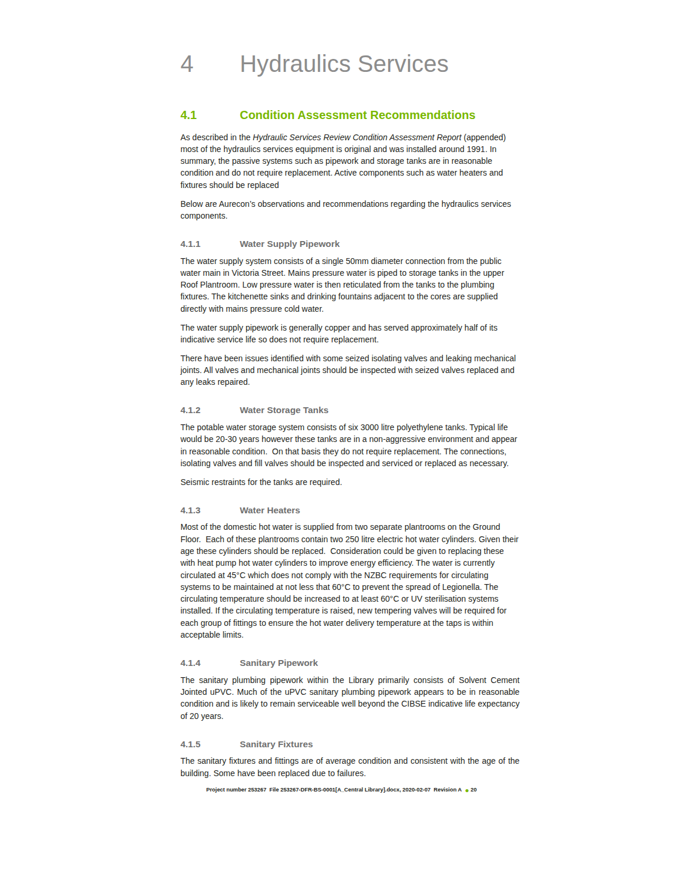4 Hydraulics Services
4.1 Condition Assessment Recommendations
As described in the Hydraulic Services Review Condition Assessment Report (appended) most of the hydraulics services equipment is original and was installed around 1991. In summary, the passive systems such as pipework and storage tanks are in reasonable condition and do not require replacement. Active components such as water heaters and fixtures should be replaced
Below are Aurecon’s observations and recommendations regarding the hydraulics services components.
4.1.1 Water Supply Pipework
The water supply system consists of a single 50mm diameter connection from the public water main in Victoria Street. Mains pressure water is piped to storage tanks in the upper Roof Plantroom. Low pressure water is then reticulated from the tanks to the plumbing fixtures. The kitchenette sinks and drinking fountains adjacent to the cores are supplied directly with mains pressure cold water.
The water supply pipework is generally copper and has served approximately half of its indicative service life so does not require replacement.
There have been issues identified with some seized isolating valves and leaking mechanical joints. All valves and mechanical joints should be inspected with seized valves replaced and any leaks repaired.
4.1.2 Water Storage Tanks
The potable water storage system consists of six 3000 litre polyethylene tanks. Typical life would be 20-30 years however these tanks are in a non-aggressive environment and appear in reasonable condition. On that basis they do not require replacement. The connections, isolating valves and fill valves should be inspected and serviced or replaced as necessary.
Seismic restraints for the tanks are required.
4.1.3 Water Heaters
Most of the domestic hot water is supplied from two separate plantrooms on the Ground Floor. Each of these plantrooms contain two 250 litre electric hot water cylinders. Given their age these cylinders should be replaced. Consideration could be given to replacing these with heat pump hot water cylinders to improve energy efficiency. The water is currently circulated at 45°C which does not comply with the NZBC requirements for circulating systems to be maintained at not less that 60°C to prevent the spread of Legionella. The circulating temperature should be increased to at least 60°C or UV sterilisation systems installed. If the circulating temperature is raised, new tempering valves will be required for each group of fittings to ensure the hot water delivery temperature at the taps is within acceptable limits.
4.1.4 Sanitary Pipework
The sanitary plumbing pipework within the Library primarily consists of Solvent Cement Jointed uPVC. Much of the uPVC sanitary plumbing pipework appears to be in reasonable condition and is likely to remain serviceable well beyond the CIBSE indicative life expectancy of 20 years.
4.1.5 Sanitary Fixtures
The sanitary fixtures and fittings are of average condition and consistent with the age of the building. Some have been replaced due to failures.
Project number 253267 File 253267-DFR-BS-0001[A_Central Library].docx, 2020-02-07 Revision A ● 20